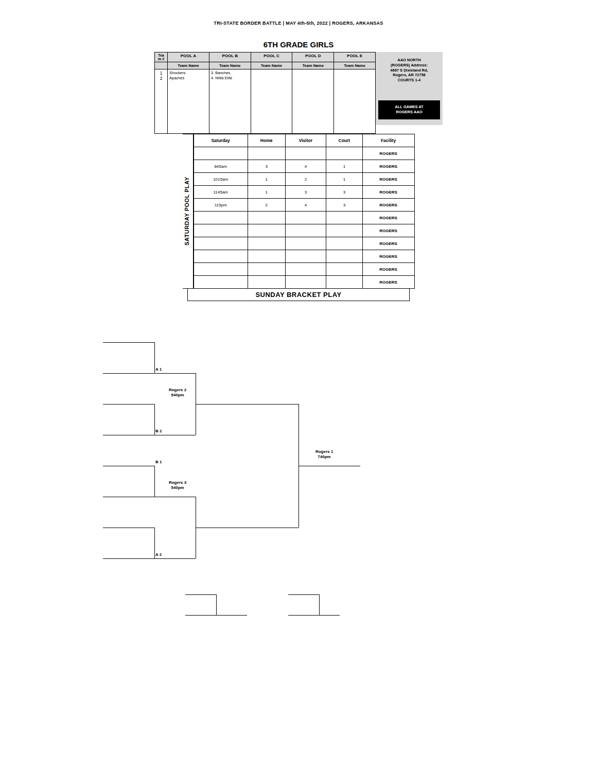TRI-STATE BORDER BATTLE | MAY 4th-5th, 2022 | ROGERS, ARKANSAS
6TH GRADE GIRLS
| Tea m # | POOL A | POOL B | POOL C | POOL D | POOL E |
| --- | --- | --- | --- | --- | --- |
| | Team Name | Team Name | Team Name | Team Name | Team Name |
| 1 2 | Shockers Apaches | 3. Banches 4. NWa Elite | | | |
AAO NORTH
(ROGERS) Address:
4667 S Dixieland Rd,
Rogers, AR 72758
COURTS 1-4
ALL GAMES AT
ROGERS AAO
SATURDAY POOL PLAY
| Saturday | Home | Visitor | Court | Facility |
| --- | --- | --- | --- | --- |
| | | | | ROGERS |
| 845am | 3 | 4 | 1 | ROGERS |
| 1015am | 1 | 2 | 1 | ROGERS |
| 1145am | 1 | 3 | 3 | ROGERS |
| 115pm | 2 | 4 | 3 | ROGERS |
| | | | | ROGERS |
| | | | | ROGERS |
| | | | | ROGERS |
| | | | | ROGERS |
| | | | | ROGERS |
| | | | | ROGERS |
SUNDAY BRACKET PLAY
A 1
B 2
Rogers 2
540pm
B 1
A 2
Rogers 3
540pm
Rogers 1
740pm